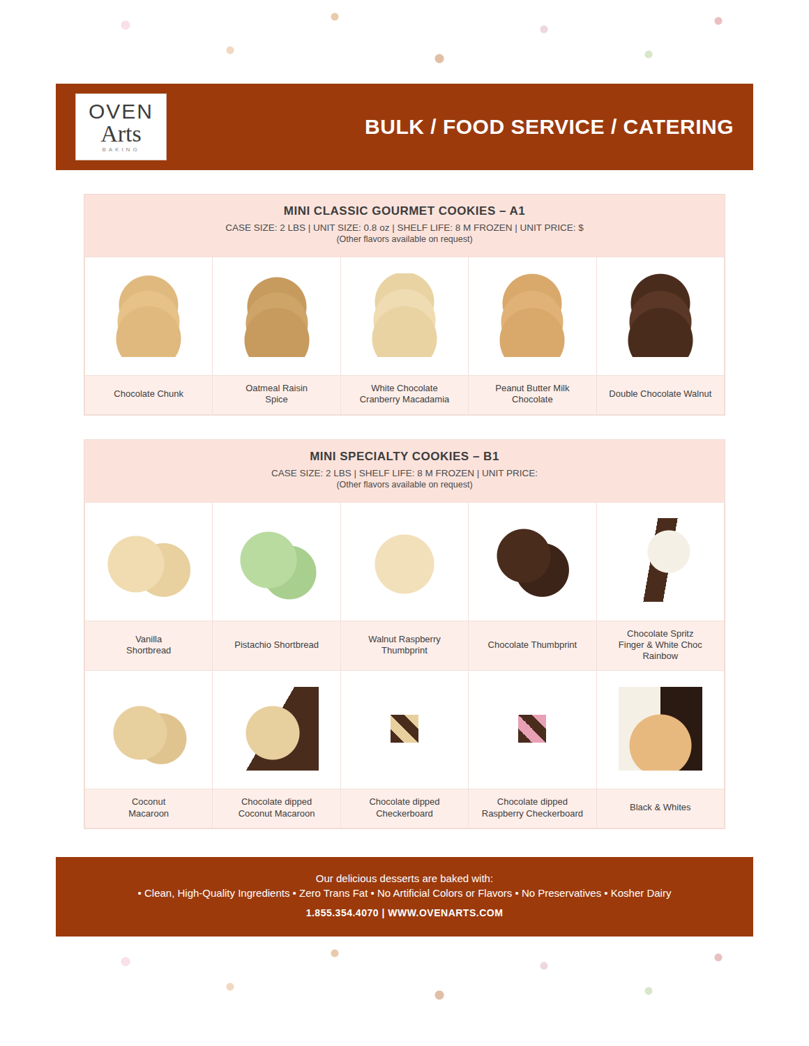OVEN
Arts
BAKING
BULK / FOOD SERVICE / CATERING
MINI CLASSIC GOURMET COOKIES – A1
CASE SIZE: 2 LBS | UNIT SIZE: 0.8 oz | SHELF LIFE: 8 M FROZEN | UNIT PRICE: $
(Other flavors available on request)
| Chocolate Chunk | Oatmeal Raisin Spice | White Chocolate Cranberry Macadamia | Peanut Butter Milk Chocolate | Double Chocolate Walnut |
MINI SPECIALTY COOKIES – B1
CASE SIZE: 2 LBS | SHELF LIFE: 8 M FROZEN | UNIT PRICE:
(Other flavors available on request)
| Vanilla Shortbread | Pistachio Shortbread | Walnut Raspberry Thumbprint | Chocolate Thumbprint | Chocolate Spritz Finger & White Choc Rainbow |
| Coconut Macaroon | Chocolate dipped Coconut Macaroon | Chocolate dipped Checkerboard | Chocolate dipped Raspberry Checkerboard | Black & Whites |
Our delicious desserts are baked with:
• Clean, High-Quality Ingredients • Zero Trans Fat • No Artificial Colors or Flavors • No Preservatives • Kosher Dairy
1.855.354.4070 | WWW.OVENARTS.COM